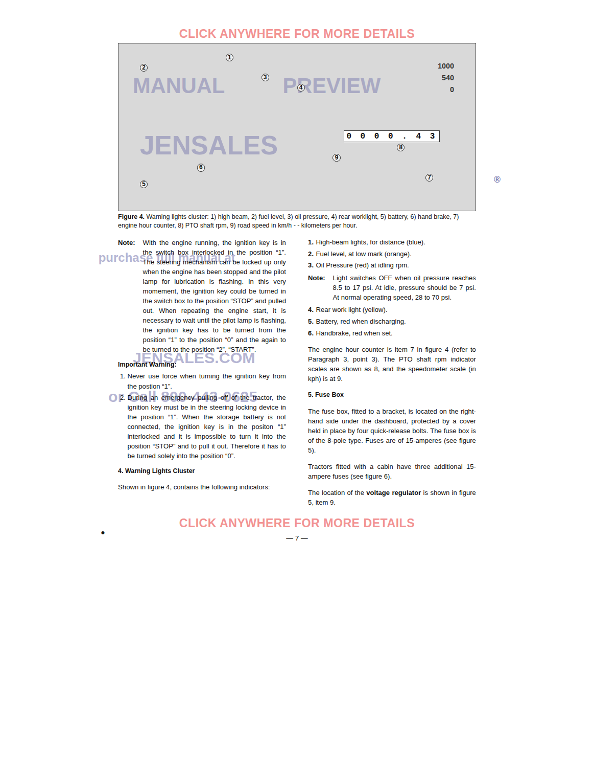CLICK ANYWHERE FOR MORE DETAILS
MANUAL PREVIEW JENSALES
1000
540
0
0 0 0 0 . 4 3
1 2 3 4 5 6 7 8 9
Figure 4. Warning lights cluster: 1) high beam, 2) fuel level, 3) oil pressure, 4) rear worklight, 5) battery, 6) hand brake, 7) engine hour counter, 8) PTO shaft rpm, 9) road speed in km/h - - kilometers per hour.
® purchase full manual at JENSALES.COM or Call 800-443-0625
Note:
With the engine running, the ignition key is in the switch box interlocked in the position “1”. The steering mechanism can be locked up only when the engine has been stopped and the pilot lamp for lubrication is flashing. In this very momement, the ignition key could be turned in the switch box to the position “STOP” and pulled out. When repeating the engine start, it is necessary to wait until the pilot lamp is flashing, the ignition key has to be turned from the position “1” to the position “0” and the again to be turned to the position “2”, “START”.
Important Warning:
Never use force when turning the ignition key from the postion “1”.
During an emergency pulling off of the tractor, the ignition key must be in the steering locking device in the position “1”. When the storage battery is not connected, the ignition key is in the positon “1” interlocked and it is impossible to turn it into the position “STOP” and to pull it out. Therefore it has to be turned solely into the position “0”.
4. Warning Lights Cluster
Shown in figure 4, contains the following indicators:
1. High-beam lights, for distance (blue).
2. Fuel level, at low mark (orange).
3. Oil Pressure (red) at idling rpm.
Note:
Light switches OFF when oil pressure reaches 8.5 to 17 psi. At idle, pressure should be 7 psi. At normal operating speed, 28 to 70 psi.
4. Rear work light (yellow).
5. Battery, red when discharging.
6. Handbrake, red when set.
The engine hour counter is item 7 in figure 4 (refer to Paragraph 3, point 3). The PTO shaft rpm indicator scales are shown as 8, and the speedometer scale (in kph) is at 9.
5. Fuse Box
The fuse box, fitted to a bracket, is located on the right-hand side under the dashboard, protected by a cover held in place by four quick-release bolts. The fuse box is of the 8-pole type. Fuses are of 15-amperes (see figure 5).
Tractors fitted with a cabin have three additional 15-ampere fuses (see figure 6).
The location of the voltage regulator is shown in figure 5, item 9.
CLICK ANYWHERE FOR MORE DETAILS
•
— 7 —